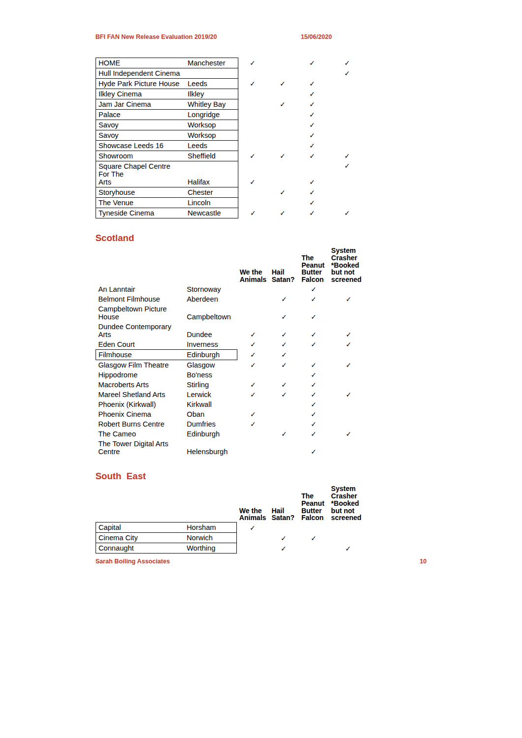BFI FAN New Release Evaluation 2019/20
15/06/2020
| HOME | Manchester | ✓ | | ✓ | ✓ | |
| Hull Independent Cinema | | | | | ✓ | |
| Hyde Park Picture House | Leeds | ✓ | ✓ | ✓ | | |
| Ilkley Cinema | Ilkley | | | ✓ | | |
| Jam Jar Cinema | Whitley Bay | | ✓ | ✓ | | |
| Palace | Longridge | | | ✓ | | |
| Savoy | Worksop | | | ✓ | | |
| Savoy | Worksop | | | ✓ | | |
| Showcase Leeds 16 | Leeds | | | ✓ | | |
| Showroom | Sheffield | ✓ | ✓ | ✓ | ✓ | |
| Square Chapel Centre For The Arts | Halifax | ✓ | | ✓ | ✓ | |
| Storyhouse | Chester | | ✓ | ✓ | | |
| The Venue | Lincoln | | | ✓ | | |
| Tyneside Cinema | Newcastle | ✓ | ✓ | ✓ | ✓ | |
Scotland
| | | We the Animals | Hail Satan? | The Peanut Butter Falcon | System Crasher *Booked but not screened | |
| --- | --- | --- | --- | --- | --- | --- |
| An Lanntair | Stornoway | | | ✓ | | |
| Belmont Filmhouse | Aberdeen | | ✓ | ✓ | ✓ | |
| Campbeltown Picture House | Campbeltown | | ✓ | ✓ | | |
| Dundee Contemporary Arts | Dundee | ✓ | ✓ | ✓ | ✓ | |
| Eden Court | Inverness | ✓ | ✓ | ✓ | ✓ | |
| Filmhouse | Edinburgh | ✓ | ✓ | | | |
| Glasgow Film Theatre | Glasgow | ✓ | ✓ | ✓ | ✓ | |
| Hippodrome | Bo'ness | | | ✓ | | |
| Macroberts Arts | Stirling | ✓ | ✓ | ✓ | | |
| Mareel Shetland Arts | Lerwick | ✓ | ✓ | ✓ | ✓ | |
| Phoenix (Kirkwall) | Kirkwall | | | ✓ | | |
| Phoenix Cinema | Oban | ✓ | | ✓ | | |
| Robert Burns Centre | Dumfries | ✓ | | ✓ | | |
| The Cameo | Edinburgh | | ✓ | ✓ | ✓ | |
| The Tower Digital Arts Centre | Helensburgh | | | ✓ | | |
South East
| | | We the Animals | Hail Satan? | The Peanut Butter Falcon | System Crasher *Booked but not screened | |
| --- | --- | --- | --- | --- | --- | --- |
| Capital | Horsham | ✓ | | | | |
| Cinema City | Norwich | | ✓ | ✓ | | |
| Connaught | Worthing | | ✓ | | ✓ | |
Sarah Boiling Associates
10